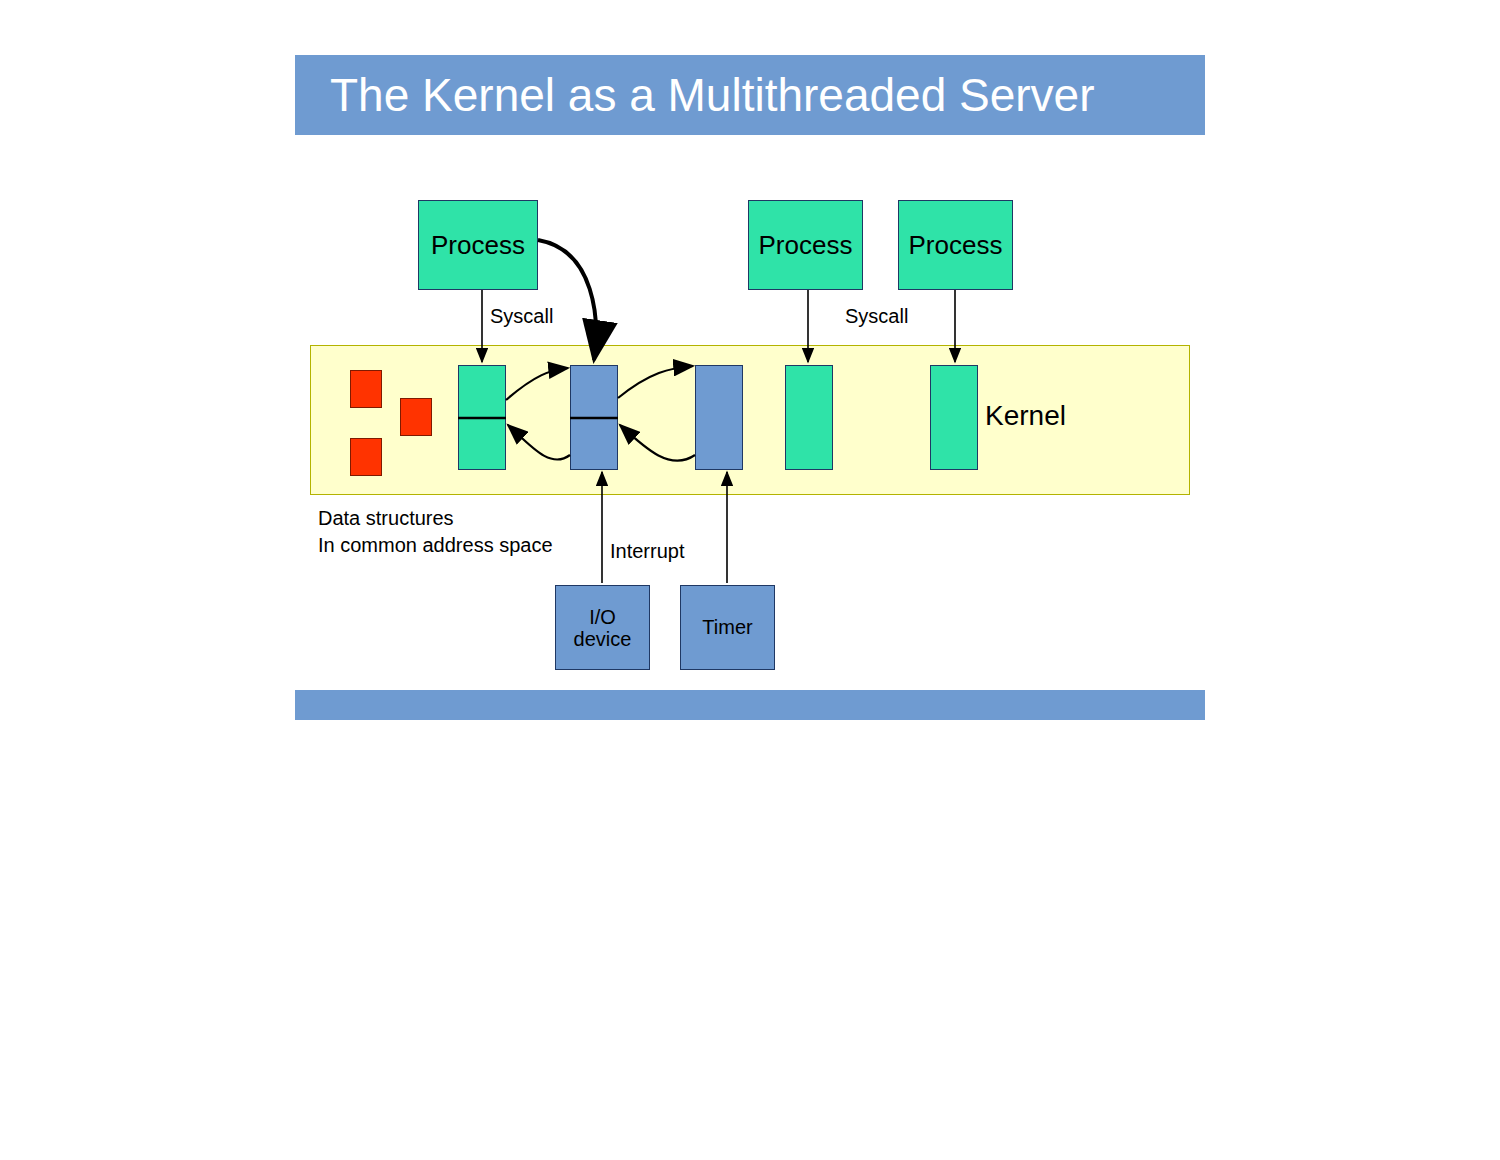The Kernel as a Multithreaded Server
Kernel
Process
Process
Process
Syscall
Syscall
I/O
device
Timer
Data structures
In common address space
Interrupt